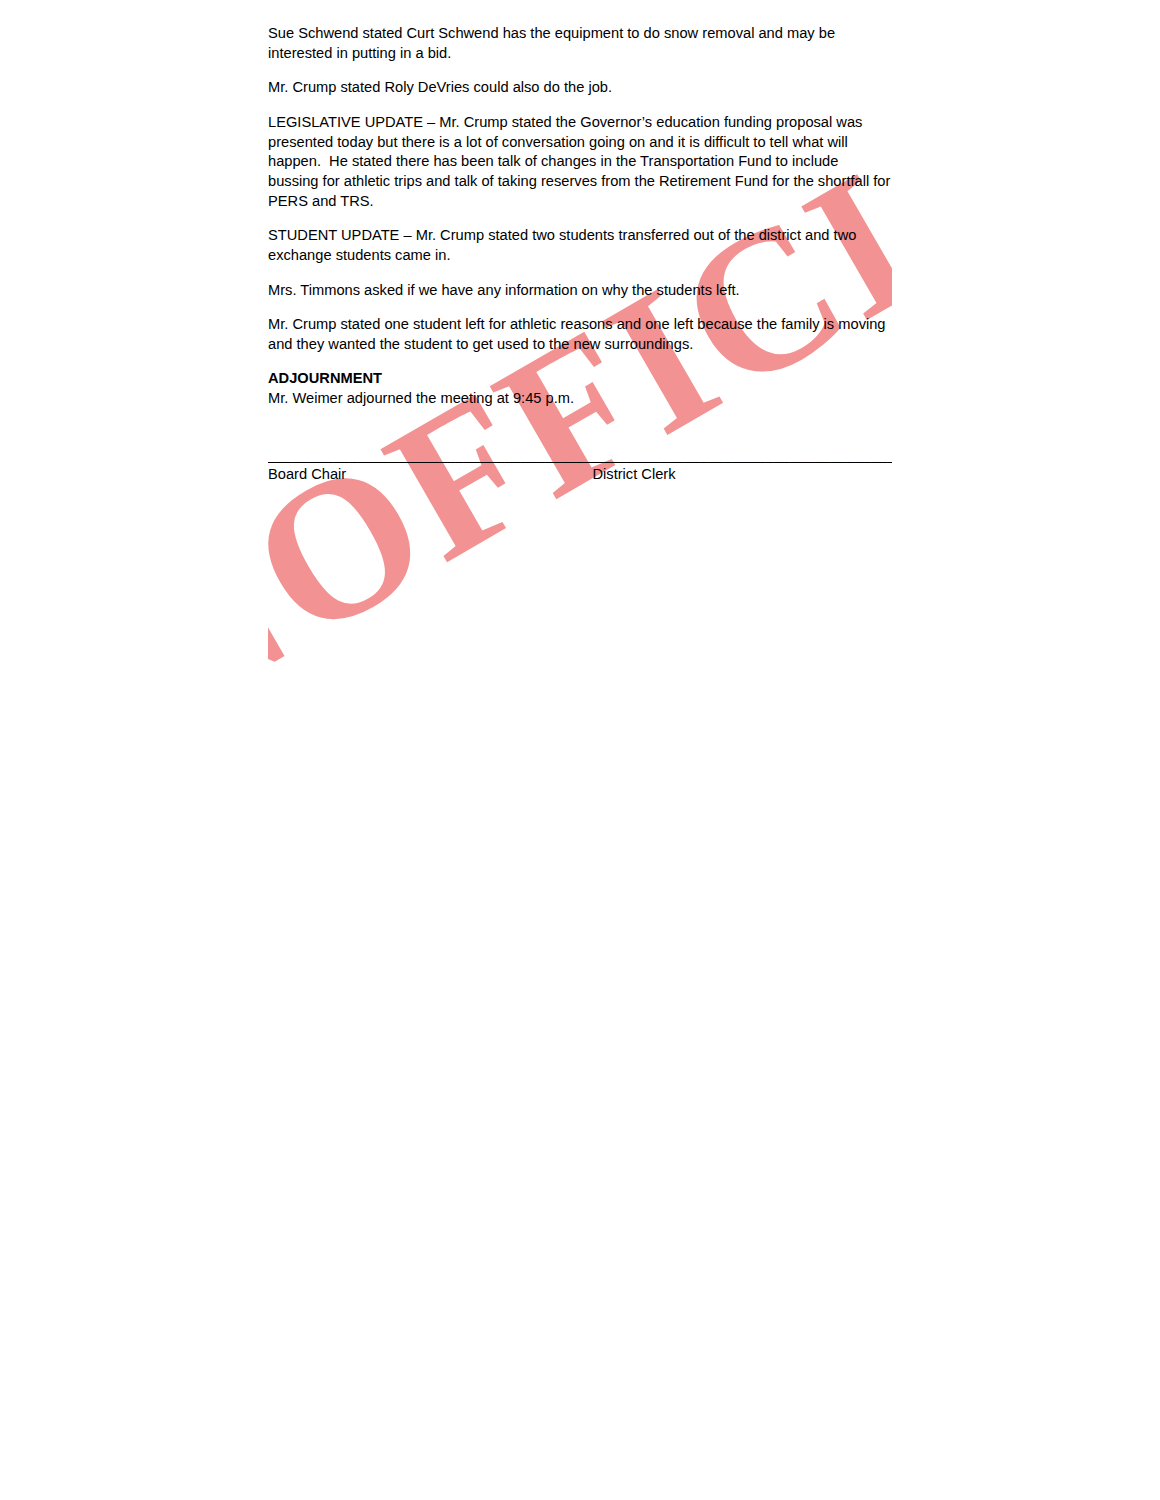UNOFFICIAL
Sue Schwend stated Curt Schwend has the equipment to do snow removal and may be interested in putting in a bid.
Mr. Crump stated Roly DeVries could also do the job.
LEGISLATIVE UPDATE – Mr. Crump stated the Governor’s education funding proposal was presented today but there is a lot of conversation going on and it is difficult to tell what will happen. He stated there has been talk of changes in the Transportation Fund to include bussing for athletic trips and talk of taking reserves from the Retirement Fund for the shortfall for PERS and TRS.
STUDENT UPDATE – Mr. Crump stated two students transferred out of the district and two exchange students came in.
Mrs. Timmons asked if we have any information on why the students left.
Mr. Crump stated one student left for athletic reasons and one left because the family is moving and they wanted the student to get used to the new surroundings.
ADJOURNMENT
Mr. Weimer adjourned the meeting at 9:45 p.m.
_______________________________________ _______________________________________
Board Chair District Clerk
6